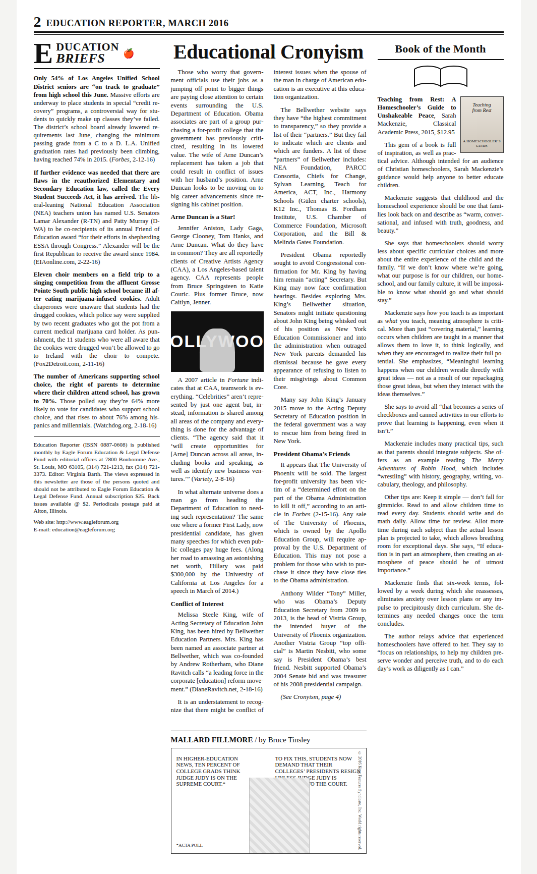2
Education Reporter, March 2016
E
DUCATION BRIEFS
🍎
Only 54% of Los Angeles Unified School District seniors are “on track to graduate” from high school this June. Massive efforts are underway to place students in special “credit recovery” programs, a controversial way for students to quickly make up classes they’ve failed. The district’s school board already lowered requirements last June, changing the minimum passing grade from a C to a D. L.A. Unified graduation rates had previously been climbing, having reached 74% in 2015. (Forbes, 2-12-16)
If further evidence was needed that there are flaws in the reauthorized Elementary and Secondary Education law, called the Every Student Succeeds Act, it has arrived. The liberal-leaning National Education Association (NEA) teachers union has named U.S. Senators Lamar Alexander (R-TN) and Patty Murray (D-WA) to be co-recipients of its annual Friend of Education award “for their efforts in shepherding ESSA through Congress.” Alexander will be the first Republican to receive the award since 1984. (EIAonline.com, 2-22-16)
Eleven choir members on a field trip to a singing competition from the affluent Grosse Pointe South public high school became ill after eating marijuana-infused cookies. Adult chaperones were unaware that students had the drugged cookies, which police say were supplied by two recent graduates who got the pot from a current medical marijuana card holder. As punishment, the 11 students who were all aware that the cookies were drugged won’t be allowed to go to Ireland with the choir to compete. (Fox2Detroit.com, 2-11-16)
The number of Americans supporting school choice, the right of parents to determine where their children attend school, has grown to 70%. Those polled say they’re 64% more likely to vote for candidates who support school choice, and that rises to about 76% among hispanics and millennials. (Watchdog.org, 2-18-16)
Education Reporter (ISSN 0887-0608) is published monthly by Eagle Forum Education & Legal Defense Fund with editorial offices at 7800 Bonhomme Ave., St. Louis, MO 63105, (314) 721-1213, fax (314) 721-3373. Editor: Virginia Barth. The views expressed in this newsletter are those of the persons quoted and should not be attributed to Eagle Forum Education & Legal Defense Fund. Annual subscription $25. Back issues available @ $2. Periodicals postage paid at Alton, Illinois.
Web site: http://www.eagleforum.org
E-mail: education@eagleforum.org
Educational Cronyism
Those who worry that government officials use their jobs as a jumping off point to bigger things are paying close attention to certain events surrounding the U.S. Department of Education. Obama associates are part of a group purchasing a for-profit college that the government has previously criticized, resulting in its lowered value. The wife of Arne Duncan’s replacement has taken a job that could result in conflict of issues with her husband’s position. Arne Duncan looks to be moving on to big career advancements since resigning his cabinet position.
Arne Duncan is a Star!
Jennifer Aniston, Lady Gaga, George Clooney, Tom Hanks, and Arne Duncan. What do they have in common? They are all reportedly clients of Creative Artists Agency (CAA), a Los Angeles-based talent agency. CAA represents people from Bruce Springsteen to Katie Couric. Plus former Bruce, now Caitlyn, Jenner.
HOLLYWOOD
A 2007 article in Fortune indicates that at CAA, teamwork is everything. “Celebrities” aren’t represented by just one agent but, instead, information is shared among all areas of the company and everything is done for the advantage of clients. “The agency said that it ‘will create opportunities for [Arne] Duncan across all areas, including books and speaking, as well as identify new business ventures.’” (Variety, 2-8-16)
In what alternate universe does a man go from heading the Department of Education to needing such representation? The same one where a former First Lady, now presidential candidate, has given many speeches for which even public colleges pay huge fees. (Along her road to amassing an astonishing net worth, Hillary was paid $300,000 by the University of California at Los Angeles for a speech in March of 2014.)
Conflict of Interest
Melissa Steele King, wife of Acting Secretary of Education John King, has been hired by Bellwether Education Partners. Mrs. King has been named an associate partner at Bellwether, which was co-founded by Andrew Rotherham, who Diane Ravitch calls “a leading force in the corporate [education] reform movement.” (DianeRavitch.net, 2-18-16)
It is an understatement to recognize that there might be conflict of interest issues when the spouse of the man in charge of American education is an executive at this education organization.
The Bellwether website says they have “the highest commitment to transparency,” so they provide a list of their “partners.” But they fail to indicate which are clients and which are funders. A list of these “partners” of Bellwether includes: NEA Foundation, PARCC Consortia, Chiefs for Change, Sylvan Learning, Teach for America, ACT, Inc., Harmony Schools (Gülen charter schools), K12 Inc., Thomas B. Fordham Institute, U.S. Chamber of Commerce Foundation, Microsoft Corporation, and the Bill & Melinda Gates Foundation.
President Obama reportedly sought to avoid Congressional confirmation for Mr. King by having him remain “acting” Secretary. But King may now face confirmation hearings. Besides exploring Mrs. King’s Bellwether situation, Senators might initiate questioning about John King being whisked out of his position as New York Education Commissioner and into the administration when outraged New York parents demanded his dismissal because he gave every appearance of refusing to listen to their misgivings about Common Core.
Many say John King’s January 2015 move to the Acting Deputy Secretary of Education position in the federal government was a way to rescue him from being fired in New York.
President Obama’s Friends
It appears that The University of Phoenix will be sold. The largest for-profit university has been victim of a “determined effort on the part of the Obama Administration to kill it off,” according to an article in Forbes (2-15-16). Any sale of The University of Phoenix, which is owned by the Apollo Education Group, will require approval by the U.S. Department of Education. This may not pose a problem for those who wish to purchase it since they have close ties to the Obama administration.
Anthony Wilder “Tony” Miller, who was Obama’s Deputy Education Secretary from 2009 to 2013, is the head of Vistria Group, the intended buyer of the University of Phoenix organization. Another Vistria Group “top official” is Martin Nesbitt, who some say is President Obama’s best friend. Nesbitt supported Obama’s 2004 Senate bid and was treasurer of his 2008 presidential campaign.
(See Cronyism, page 4)
Book of the Month
Teaching
from Rest
A HOMESCHOOLER’S GUIDE
Teaching from Rest: A Homeschooler’s Guide to Unshakeable Peace, Sarah Mackenzie, Classical Academic Press, 2015, $12.95
This gem of a book is full of inspiration, as well as practical advice. Although intended for an audience of Christian homeschoolers, Sarah Mackenzie’s guidance would help anyone to better educate children.
Mackenzie suggests that childhood and the homeschool experience should be one that families look back on and describe as “warm, conversational, and infused with truth, goodness, and beauty.”
She says that homeschoolers should worry less about specific curricular choices and more about the entire experience of the child and the family. “If we don’t know where we’re going, what our purpose is for our children, our homeschool, and our family culture, it will be impossible to know what should go and what should stay.”
Mackenzie says how you teach is as important as what you teach, meaning atmosphere is critical. More than just “covering material,” learning occurs when children are taught in a manner that allows them to love it, to think logically, and when they are encouraged to realize their full potential. She emphasizes, “Meaningful learning happens when our children wrestle directly with great ideas — not as a result of our repackaging those great ideas, but when they interact with the ideas themselves.”
She says to avoid all “that becomes a series of checkboxes and canned activities in our efforts to prove that learning is happening, even when it isn’t.”
Mackenzie includes many practical tips, such as that parents should integrate subjects. She offers as an example reading The Merry Adventures of Robin Hood, which includes “wrestling” with history, geography, writing, vocabulary, theology, and philosophy.
Other tips are: Keep it simple — don’t fall for gimmicks. Read to and allow children time to read every day. Students should write and do math daily. Allow time for review. Allot more time during each subject than the actual lesson plan is projected to take, which allows breathing room for exceptional days. She says, “If education is in part an atmosphere, then creating an atmosphere of peace should be of utmost importance.”
Mackenzie finds that six-week terms, followed by a week during which she reassesses, eliminates anxiety over lesson plans or any impulse to precipitously ditch curriculum. She determines any needed changes once the term concludes.
The author relays advice that experienced homeschoolers have offered to her. They say to “focus on relationships, to help my children preserve wonder and perceive truth, and to do each day’s work as diligently as I can.”
MALLARD FILLMORE / by Bruce Tinsley
In higher-education news, ten percent of college grads think Judge Judy is on the Supreme Court.*
To fix this, students now demand that their colleges’ presidents resign unless Judge Judy is appointed to the Court.
*ACTA poll
© 2016 King Features Syndicate, Inc. World rights reserved.